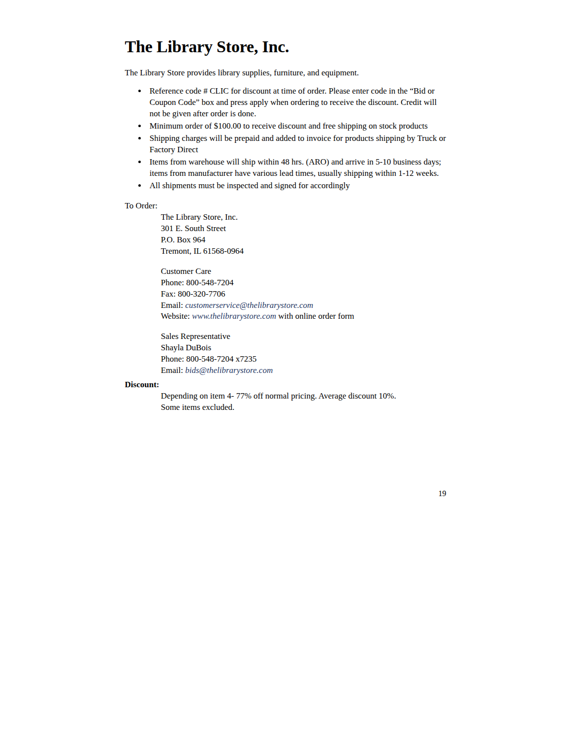The Library Store, Inc.
The Library Store provides library supplies, furniture, and equipment.
Reference code # CLIC for discount at time of order. Please enter code in the “Bid or Coupon Code” box and press apply when ordering to receive the discount. Credit will not be given after order is done.
Minimum order of $100.00 to receive discount and free shipping on stock products
Shipping charges will be prepaid and added to invoice for products shipping by Truck or Factory Direct
Items from warehouse will ship within 48 hrs. (ARO) and arrive in 5-10 business days; items from manufacturer have various lead times, usually shipping within 1-12 weeks.
All shipments must be inspected and signed for accordingly
To Order:
The Library Store, Inc.
301 E. South Street
P.O. Box 964
Tremont, IL 61568-0964
Customer Care
Phone: 800-548-7204
Fax: 800-320-7706
Email: customerservice@thelibrarystore.com
Website: www.thelibrarystore.com with online order form
Sales Representative
Shayla DuBois
Phone: 800-548-7204 x7235
Email: bids@thelibrarystore.com
Discount:
Depending on item 4- 77% off normal pricing. Average discount 10%.
Some items excluded.
19